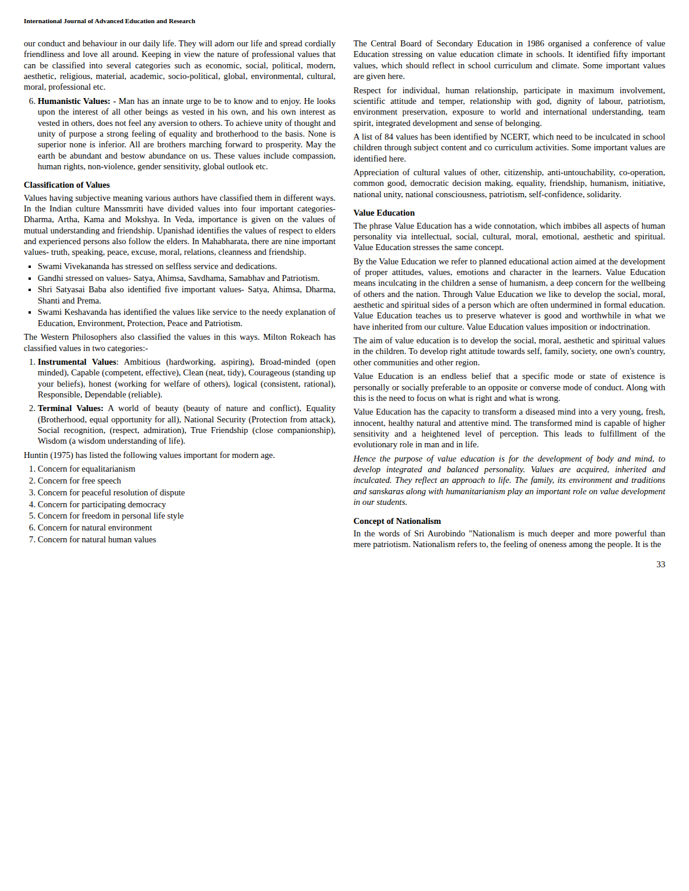International Journal of Advanced Education and Research
our conduct and behaviour in our daily life. They will adorn our life and spread cordially friendliness and love all around. Keeping in view the nature of professional values that can be classified into several categories such as economic, social, political, modern, aesthetic, religious, material, academic, socio-political, global, environmental, cultural, moral, professional etc.
Humanistic Values: - Man has an innate urge to be to know and to enjoy. He looks upon the interest of all other beings as vested in his own, and his own interest as vested in others, does not feel any aversion to others. To achieve unity of thought and unity of purpose a strong feeling of equality and brotherhood to the basis. None is superior none is inferior. All are brothers marching forward to prosperity. May the earth be abundant and bestow abundance on us. These values include compassion, human rights, non-violence, gender sensitivity, global outlook etc.
Classification of Values
Values having subjective meaning various authors have classified them in different ways. In the Indian culture Manssmriti have divided values into four important categories- Dharma, Artha, Kama and Mokshya. In Veda, importance is given on the values of mutual understanding and friendship. Upanishad identifies the values of respect to elders and experienced persons also follow the elders. In Mahabharata, there are nine important values- truth, speaking, peace, excuse, moral, relations, cleanness and friendship.
Swami Vivekananda has stressed on selfless service and dedications.
Gandhi stressed on values- Satya, Ahimsa, Savdhama, Samabhav and Patriotism.
Shri Satyasai Baba also identified five important values- Satya, Ahimsa, Dharma, Shanti and Prema.
Swami Keshavanda has identified the values like service to the needy explanation of Education, Environment, Protection, Peace and Patriotism.
The Western Philosophers also classified the values in this ways. Milton Rokeach has classified values in two categories:-
Instrumental Values: Ambitious (hardworking, aspiring), Broad-minded (open minded), Capable (competent, effective), Clean (neat, tidy), Courageous (standing up your beliefs), honest (working for welfare of others), logical (consistent, rational), Responsible, Dependable (reliable).
Terminal Values: A world of beauty (beauty of nature and conflict), Equality (Brotherhood, equal opportunity for all), National Security (Protection from attack), Social recognition, (respect, admiration), True Friendship (close companionship), Wisdom (a wisdom understanding of life).
Huntin (1975) has listed the following values important for modern age.
Concern for equalitarianism
Concern for free speech
Concern for peaceful resolution of dispute
Concern for participating democracy
Concern for freedom in personal life style
Concern for natural environment
Concern for natural human values
The Central Board of Secondary Education in 1986 organised a conference of value Education stressing on value education climate in schools. It identified fifty important values, which should reflect in school curriculum and climate. Some important values are given here.
Respect for individual, human relationship, participate in maximum involvement, scientific attitude and temper, relationship with god, dignity of labour, patriotism, environment preservation, exposure to world and international understanding, team spirit, integrated development and sense of belonging.
A list of 84 values has been identified by NCERT, which need to be inculcated in school children through subject content and co curriculum activities. Some important values are identified here.
Appreciation of cultural values of other, citizenship, anti-untouchability, co-operation, common good, democratic decision making, equality, friendship, humanism, initiative, national unity, national consciousness, patriotism, self-confidence, solidarity.
Value Education
The phrase Value Education has a wide connotation, which imbibes all aspects of human personality via intellectual, social, cultural, moral, emotional, aesthetic and spiritual. Value Education stresses the same concept.
By the Value Education we refer to planned educational action aimed at the development of proper attitudes, values, emotions and character in the learners. Value Education means inculcating in the children a sense of humanism, a deep concern for the wellbeing of others and the nation. Through Value Education we like to develop the social, moral, aesthetic and spiritual sides of a person which are often undermined in formal education. Value Education teaches us to preserve whatever is good and worthwhile in what we have inherited from our culture. Value Education values imposition or indoctrination.
The aim of value education is to develop the social, moral, aesthetic and spiritual values in the children. To develop right attitude towards self, family, society, one own's country, other communities and other region.
Value Education is an endless belief that a specific mode or state of existence is personally or socially preferable to an opposite or converse mode of conduct. Along with this is the need to focus on what is right and what is wrong.
Value Education has the capacity to transform a diseased mind into a very young, fresh, innocent, healthy natural and attentive mind. The transformed mind is capable of higher sensitivity and a heightened level of perception. This leads to fulfillment of the evolutionary role in man and in life.
Hence the purpose of value education is for the development of body and mind, to develop integrated and balanced personality. Values are acquired, inherited and inculcated. They reflect an approach to life. The family, its environment and traditions and sanskaras along with humanitarianism play an important role on value development in our students.
Concept of Nationalism
In the words of Sri Aurobindo "Nationalism is much deeper and more powerful than mere patriotism. Nationalism refers to, the feeling of oneness among the people. It is the
33